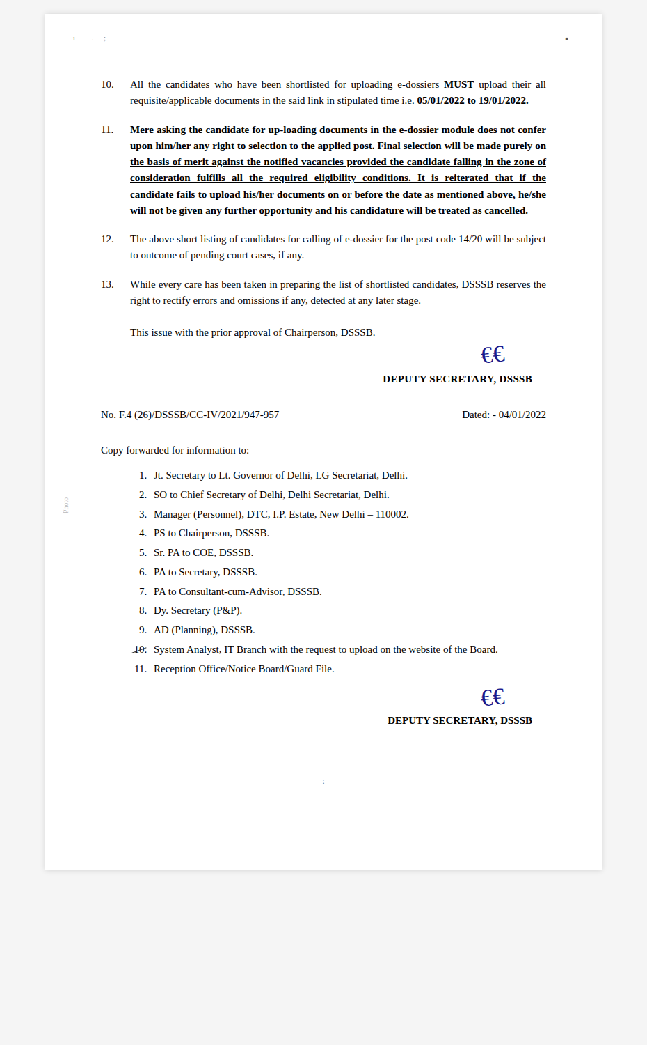ι . ;
▪
Photo
10.
All the candidates who have been shortlisted for uploading e-dossiers MUST upload their all requisite/applicable documents in the said link in stipulated time i.e. 05/01/2022 to 19/01/2022.
11.
Mere asking the candidate for up-loading documents in the e-dossier module does not confer upon him/her any right to selection to the applied post. Final selection will be made purely on the basis of merit against the notified vacancies provided the candidate falling in the zone of consideration fulfills all the required eligibility conditions. It is reiterated that if the candidate fails to upload his/her documents on or before the date as mentioned above, he/she will not be given any further opportunity and his candidature will be treated as cancelled.
12.
The above short listing of candidates for calling of e-dossier for the post code 14/20 will be subject to outcome of pending court cases, if any.
13.
While every care has been taken in preparing the list of shortlisted candidates, DSSSB reserves the right to rectify errors and omissions if any, detected at any later stage.
This issue with the prior approval of Chairperson, DSSSB.
€€
DEPUTY SECRETARY, DSSSB
No. F.4 (26)/DSSSB/CC-IV/2021/947-957
Dated: - 04/01/2022
Copy forwarded for information to:
Jt. Secretary to Lt. Governor of Delhi, LG Secretariat, Delhi.
SO to Chief Secretary of Delhi, Delhi Secretariat, Delhi.
Manager (Personnel), DTC, I.P. Estate, New Delhi – 110002.
PS to Chairperson, DSSSB.
Sr. PA to COE, DSSSB.
PA to Secretary, DSSSB.
PA to Consultant-cum-Advisor, DSSSB.
Dy. Secretary (P&P).
AD (Planning), DSSSB.
System Analyst, IT Branch with the request to upload on the website of the Board.
Reception Office/Notice Board/Guard File.
€€
DEPUTY SECRETARY, DSSSB
: